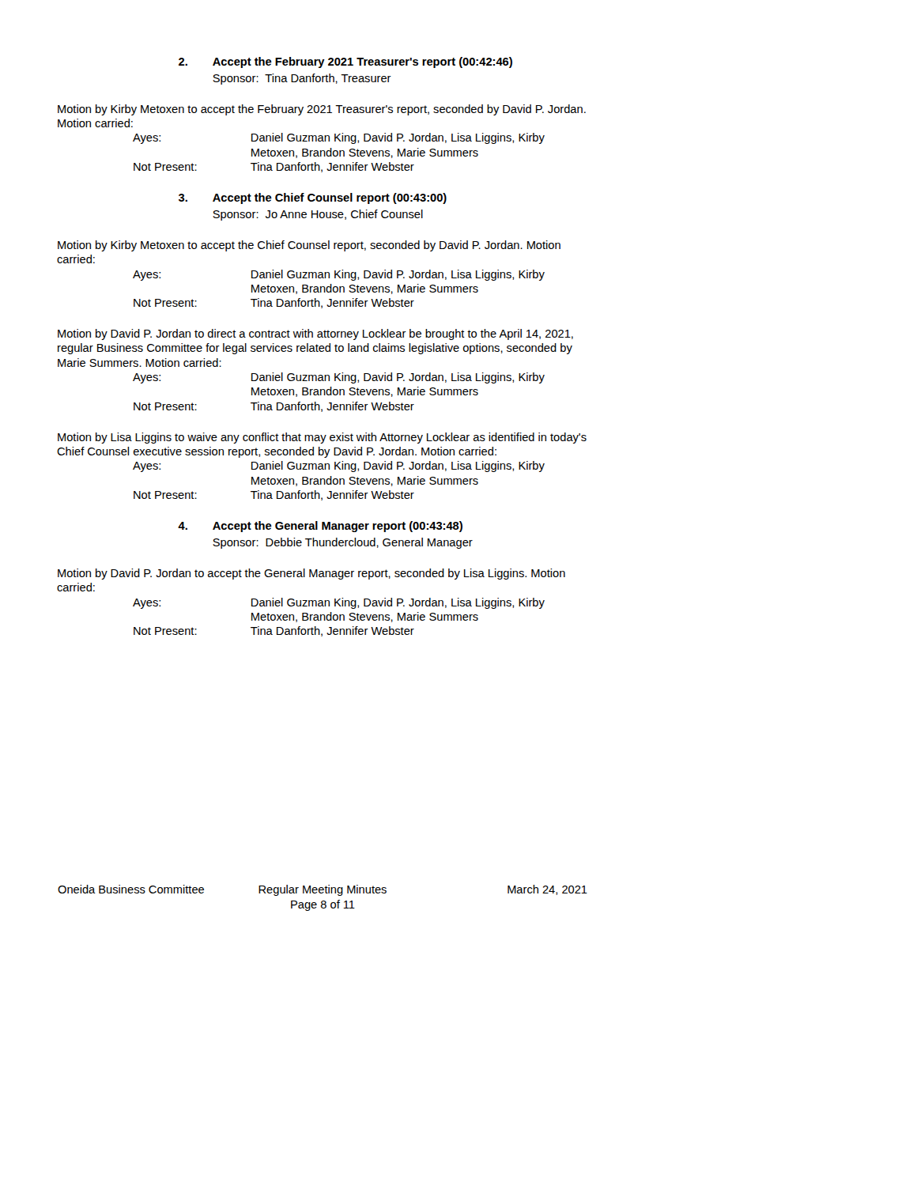2. Accept the February 2021 Treasurer's report (00:42:46)
Sponsor: Tina Danforth, Treasurer
Motion by Kirby Metoxen to accept the February 2021 Treasurer's report, seconded by David P. Jordan. Motion carried:
| Ayes: | Daniel Guzman King, David P. Jordan, Lisa Liggins, Kirby Metoxen, Brandon Stevens, Marie Summers |
| Not Present: | Tina Danforth, Jennifer Webster |
3. Accept the Chief Counsel report (00:43:00)
Sponsor: Jo Anne House, Chief Counsel
Motion by Kirby Metoxen to accept the Chief Counsel report, seconded by David P. Jordan. Motion carried:
| Ayes: | Daniel Guzman King, David P. Jordan, Lisa Liggins, Kirby Metoxen, Brandon Stevens, Marie Summers |
| Not Present: | Tina Danforth, Jennifer Webster |
Motion by David P. Jordan to direct a contract with attorney Locklear be brought to the April 14, 2021, regular Business Committee for legal services related to land claims legislative options, seconded by Marie Summers. Motion carried:
| Ayes: | Daniel Guzman King, David P. Jordan, Lisa Liggins, Kirby Metoxen, Brandon Stevens, Marie Summers |
| Not Present: | Tina Danforth, Jennifer Webster |
Motion by Lisa Liggins to waive any conflict that may exist with Attorney Locklear as identified in today's Chief Counsel executive session report, seconded by David P. Jordan. Motion carried:
| Ayes: | Daniel Guzman King, David P. Jordan, Lisa Liggins, Kirby Metoxen, Brandon Stevens, Marie Summers |
| Not Present: | Tina Danforth, Jennifer Webster |
4. Accept the General Manager report (00:43:48)
Sponsor: Debbie Thundercloud, General Manager
Motion by David P. Jordan to accept the General Manager report, seconded by Lisa Liggins. Motion carried:
| Ayes: | Daniel Guzman King, David P. Jordan, Lisa Liggins, Kirby Metoxen, Brandon Stevens, Marie Summers |
| Not Present: | Tina Danforth, Jennifer Webster |
| Oneida Business Committee | Regular Meeting Minutes | March 24, 2021 |
Page 8 of 11